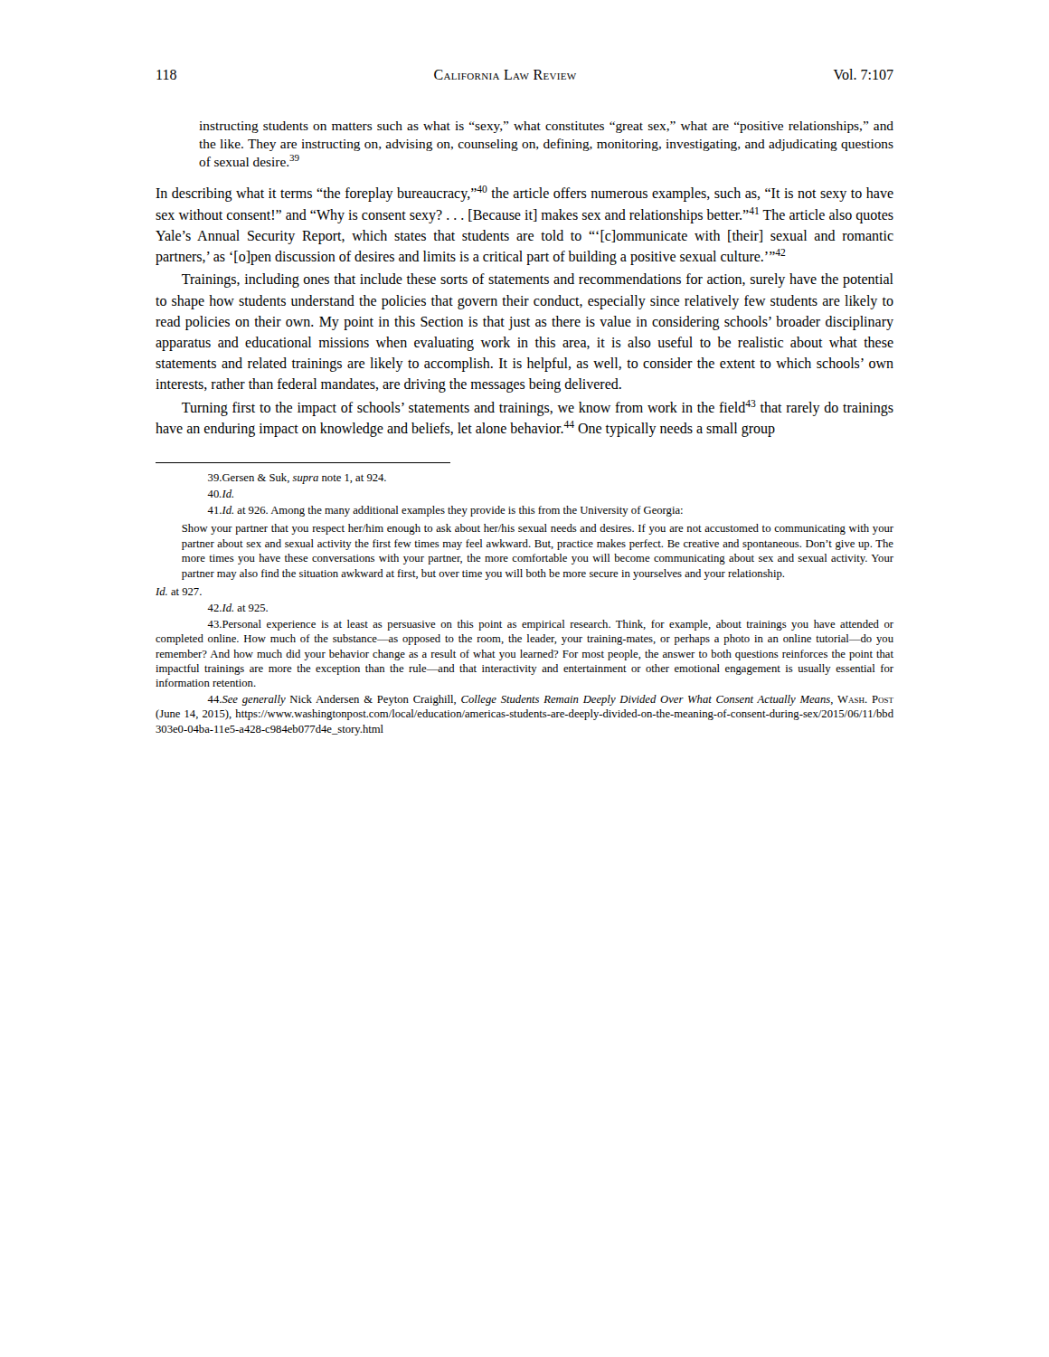118 California Law Review Vol. 7:107
instructing students on matters such as what is “sexy,” what constitutes “great sex,” what are “positive relationships,” and the like. They are instructing on, advising on, counseling on, defining, monitoring, investigating, and adjudicating questions of sexual desire.39
In describing what it terms “the foreplay bureaucracy,”40 the article offers numerous examples, such as, “It is not sexy to have sex without consent!” and “Why is consent sexy? . . . [Because it] makes sex and relationships better.”41 The article also quotes Yale’s Annual Security Report, which states that students are told to “‘[c]ommunicate with [their] sexual and romantic partners,’ as ‘[o]pen discussion of desires and limits is a critical part of building a positive sexual culture.’”42
Trainings, including ones that include these sorts of statements and recommendations for action, surely have the potential to shape how students understand the policies that govern their conduct, especially since relatively few students are likely to read policies on their own. My point in this Section is that just as there is value in considering schools’ broader disciplinary apparatus and educational missions when evaluating work in this area, it is also useful to be realistic about what these statements and related trainings are likely to accomplish. It is helpful, as well, to consider the extent to which schools’ own interests, rather than federal mandates, are driving the messages being delivered.
Turning first to the impact of schools’ statements and trainings, we know from work in the field43 that rarely do trainings have an enduring impact on knowledge and beliefs, let alone behavior.44 One typically needs a small group
39. Gersen & Suk, supra note 1, at 924.
40. Id.
41. Id. at 926. Among the many additional examples they provide is this from the University of Georgia:
Show your partner that you respect her/him enough to ask about her/his sexual needs and desires. If you are not accustomed to communicating with your partner about sex and sexual activity the first few times may feel awkward. But, practice makes perfect. Be creative and spontaneous. Don’t give up. The more times you have these conversations with your partner, the more comfortable you will become communicating about sex and sexual activity. Your partner may also find the situation awkward at first, but over time you will both be more secure in yourselves and your relationship.
Id. at 927.
42. Id. at 925.
43. Personal experience is at least as persuasive on this point as empirical research. Think, for example, about trainings you have attended or completed online. How much of the substance—as opposed to the room, the leader, your training-mates, or perhaps a photo in an online tutorial—do you remember? And how much did your behavior change as a result of what you learned? For most people, the answer to both questions reinforces the point that impactful trainings are more the exception than the rule—and that interactivity and entertainment or other emotional engagement is usually essential for information retention.
44. See generally Nick Andersen & Peyton Craighill, College Students Remain Deeply Divided Over What Consent Actually Means, Wash. Post (June 14, 2015), https://www.washingtonpost.com/local/education/americas-students-are-deeply-divided-on-the-meaning-of-consent-during-sex/2015/06/11/bbd303e0-04ba-11e5-a428-c984eb077d4e_story.html